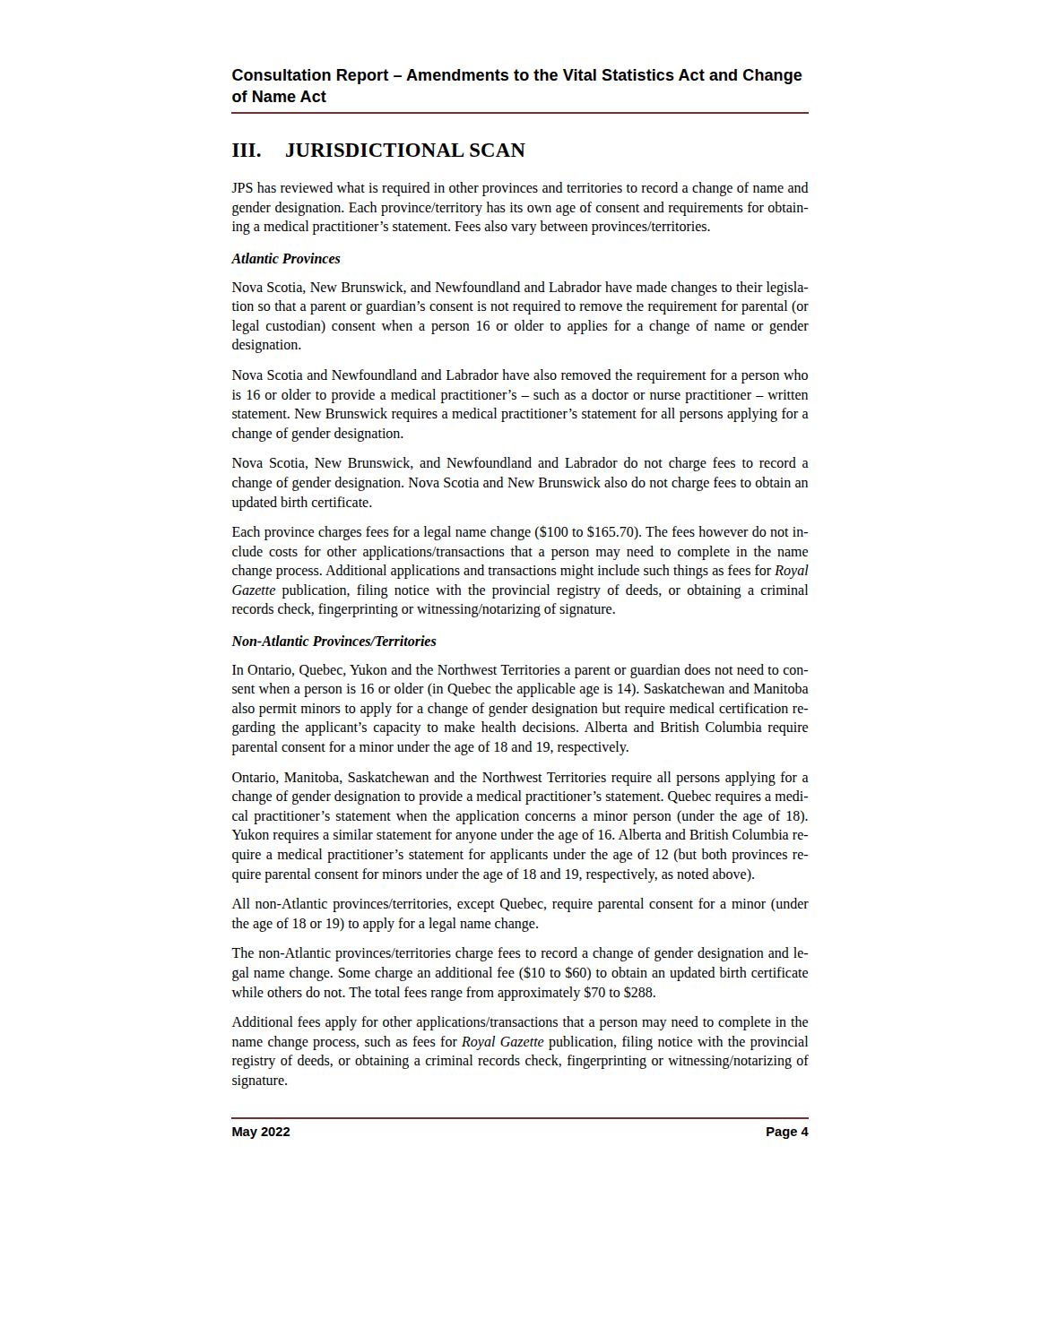Consultation Report – Amendments to the Vital Statistics Act and Change of Name Act
III. JURISDICTIONAL SCAN
JPS has reviewed what is required in other provinces and territories to record a change of name and gender designation. Each province/territory has its own age of consent and requirements for obtaining a medical practitioner’s statement. Fees also vary between provinces/territories.
Atlantic Provinces
Nova Scotia, New Brunswick, and Newfoundland and Labrador have made changes to their legislation so that a parent or guardian’s consent is not required to remove the requirement for parental (or legal custodian) consent when a person 16 or older to applies for a change of name or gender designation.
Nova Scotia and Newfoundland and Labrador have also removed the requirement for a person who is 16 or older to provide a medical practitioner’s – such as a doctor or nurse practitioner – written statement. New Brunswick requires a medical practitioner’s statement for all persons applying for a change of gender designation.
Nova Scotia, New Brunswick, and Newfoundland and Labrador do not charge fees to record a change of gender designation. Nova Scotia and New Brunswick also do not charge fees to obtain an updated birth certificate.
Each province charges fees for a legal name change ($100 to $165.70). The fees however do not include costs for other applications/transactions that a person may need to complete in the name change process. Additional applications and transactions might include such things as fees for Royal Gazette publication, filing notice with the provincial registry of deeds, or obtaining a criminal records check, fingerprinting or witnessing/notarizing of signature.
Non-Atlantic Provinces/Territories
In Ontario, Quebec, Yukon and the Northwest Territories a parent or guardian does not need to consent when a person is 16 or older (in Quebec the applicable age is 14). Saskatchewan and Manitoba also permit minors to apply for a change of gender designation but require medical certification regarding the applicant’s capacity to make health decisions. Alberta and British Columbia require parental consent for a minor under the age of 18 and 19, respectively.
Ontario, Manitoba, Saskatchewan and the Northwest Territories require all persons applying for a change of gender designation to provide a medical practitioner’s statement. Quebec requires a medical practitioner’s statement when the application concerns a minor person (under the age of 18). Yukon requires a similar statement for anyone under the age of 16. Alberta and British Columbia require a medical practitioner’s statement for applicants under the age of 12 (but both provinces require parental consent for minors under the age of 18 and 19, respectively, as noted above).
All non-Atlantic provinces/territories, except Quebec, require parental consent for a minor (under the age of 18 or 19) to apply for a legal name change.
The non-Atlantic provinces/territories charge fees to record a change of gender designation and legal name change. Some charge an additional fee ($10 to $60) to obtain an updated birth certificate while others do not. The total fees range from approximately $70 to $288.
Additional fees apply for other applications/transactions that a person may need to complete in the name change process, such as fees for Royal Gazette publication, filing notice with the provincial registry of deeds, or obtaining a criminal records check, fingerprinting or witnessing/notarizing of signature.
May 2022 Page 4